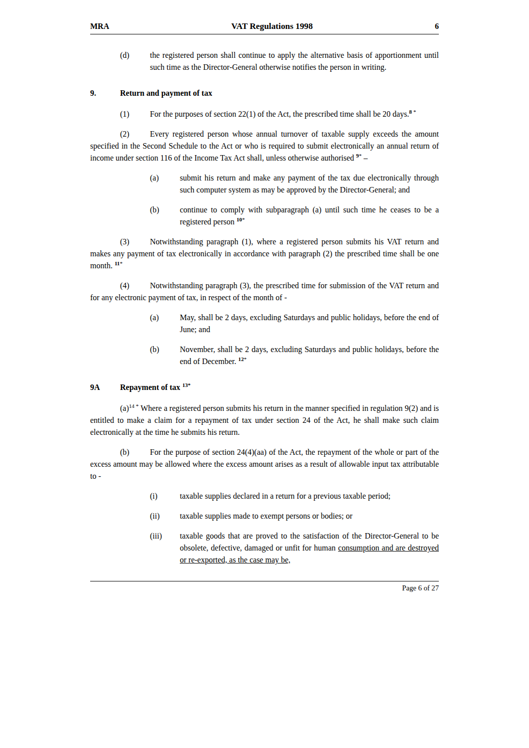MRA VAT Regulations 1998 6
(d) the registered person shall continue to apply the alternative basis of apportionment until such time as the Director-General otherwise notifies the person in writing.
9. Return and payment of tax
(1) For the purposes of section 22(1) of the Act, the prescribed time shall be 20 days.8 *
(2) Every registered person whose annual turnover of taxable supply exceeds the amount specified in the Second Schedule to the Act or who is required to submit electronically an annual return of income under section 116 of the Income Tax Act shall, unless otherwise authorised 9* –
(a) submit his return and make any payment of the tax due electronically through such computer system as may be approved by the Director-General; and
(b) continue to comply with subparagraph (a) until such time he ceases to be a registered person 10*
(3) Notwithstanding paragraph (1), where a registered person submits his VAT return and makes any payment of tax electronically in accordance with paragraph (2) the prescribed time shall be one month. 11*
(4) Notwithstanding paragraph (3), the prescribed time for submission of the VAT return and for any electronic payment of tax, in respect of the month of -
(a) May, shall be 2 days, excluding Saturdays and public holidays, before the end of June; and
(b) November, shall be 2 days, excluding Saturdays and public holidays, before the end of December. 12*
9ARepayment of tax 13*
(a)14 * Where a registered person submits his return in the manner specified in regulation 9(2) and is entitled to make a claim for a repayment of tax under section 24 of the Act, he shall make such claim electronically at the time he submits his return.
(b) For the purpose of section 24(4)(aa) of the Act, the repayment of the whole or part of the excess amount may be allowed where the excess amount arises as a result of allowable input tax attributable to -
(i) taxable supplies declared in a return for a previous taxable period;
(ii) taxable supplies made to exempt persons or bodies; or
(iii) taxable goods that are proved to the satisfaction of the Director-General to be obsolete, defective, damaged or unfit for human consumption and are destroyed or re-exported, as the case may be,
Page 6 of 27